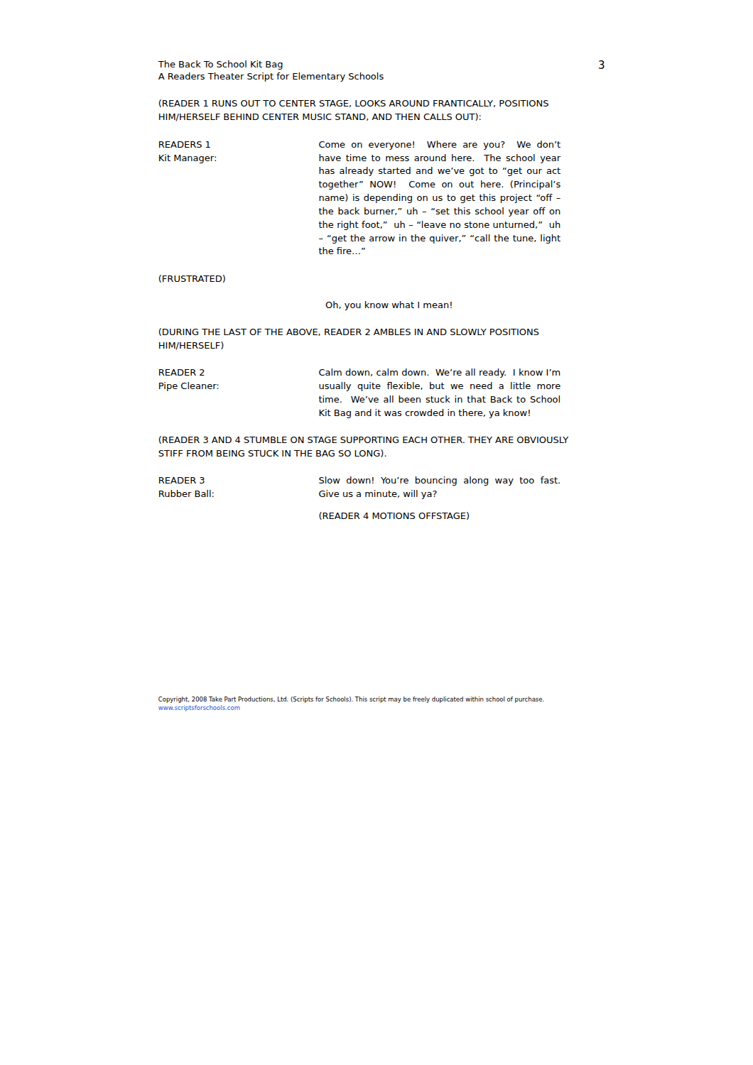The Back To School Kit Bag
A Readers Theater Script for Elementary Schools
3
(Reader 1 runs out to center stage, looks around frantically, positions him/herself behind center music stand, and then calls out):
READERS 1 Kit Manager:
Come on everyone! Where are you? We don’t have time to mess around here. The school year has already started and we’ve got to “get our act together” NOW! Come on out here. (Principal’s name) is depending on us to get this project “off – the back burner,” uh – “set this school year off on the right foot,” uh – “leave no stone unturned,” uh – “get the arrow in the quiver,” “call the tune, light the fire…”
(Frustrated)
Oh, you know what I mean!
(During the last of the above, Reader 2 ambles in and slowly positions him/herself)
READER 2 Pipe Cleaner:
Calm down, calm down. We’re all ready. I know I’m usually quite flexible, but we need a little more time. We’ve all been stuck in that Back to School Kit Bag and it was crowded in there, ya know!
(Reader 3 and 4 stumble on stage supporting each other. They are obviously stiff from being stuck in the bag so long).
READER 3 Rubber Ball:
Slow down! You’re bouncing along way too fast. Give us a minute, will ya?
(Reader 4 motions offstage)
Copyright, 2008 Take Part Productions, Ltd. (Scripts for Schools). This script may be freely duplicated within school of purchase. www.scriptsforschools.com